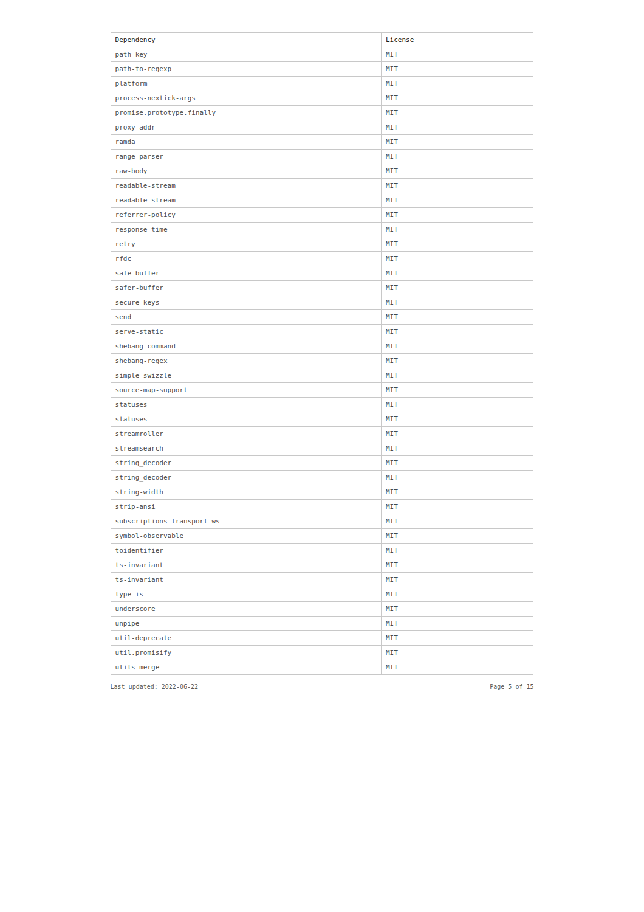| Dependency | License |
| --- | --- |
| path-key | MIT |
| path-to-regexp | MIT |
| platform | MIT |
| process-nextick-args | MIT |
| promise.prototype.finally | MIT |
| proxy-addr | MIT |
| ramda | MIT |
| range-parser | MIT |
| raw-body | MIT |
| readable-stream | MIT |
| readable-stream | MIT |
| referrer-policy | MIT |
| response-time | MIT |
| retry | MIT |
| rfdc | MIT |
| safe-buffer | MIT |
| safer-buffer | MIT |
| secure-keys | MIT |
| send | MIT |
| serve-static | MIT |
| shebang-command | MIT |
| shebang-regex | MIT |
| simple-swizzle | MIT |
| source-map-support | MIT |
| statuses | MIT |
| statuses | MIT |
| streamroller | MIT |
| streamsearch | MIT |
| string_decoder | MIT |
| string_decoder | MIT |
| string-width | MIT |
| strip-ansi | MIT |
| subscriptions-transport-ws | MIT |
| symbol-observable | MIT |
| toidentifier | MIT |
| ts-invariant | MIT |
| ts-invariant | MIT |
| type-is | MIT |
| underscore | MIT |
| unpipe | MIT |
| util-deprecate | MIT |
| util.promisify | MIT |
| utils-merge | MIT |
Last updated: 2022-06-22 Page 5 of 15